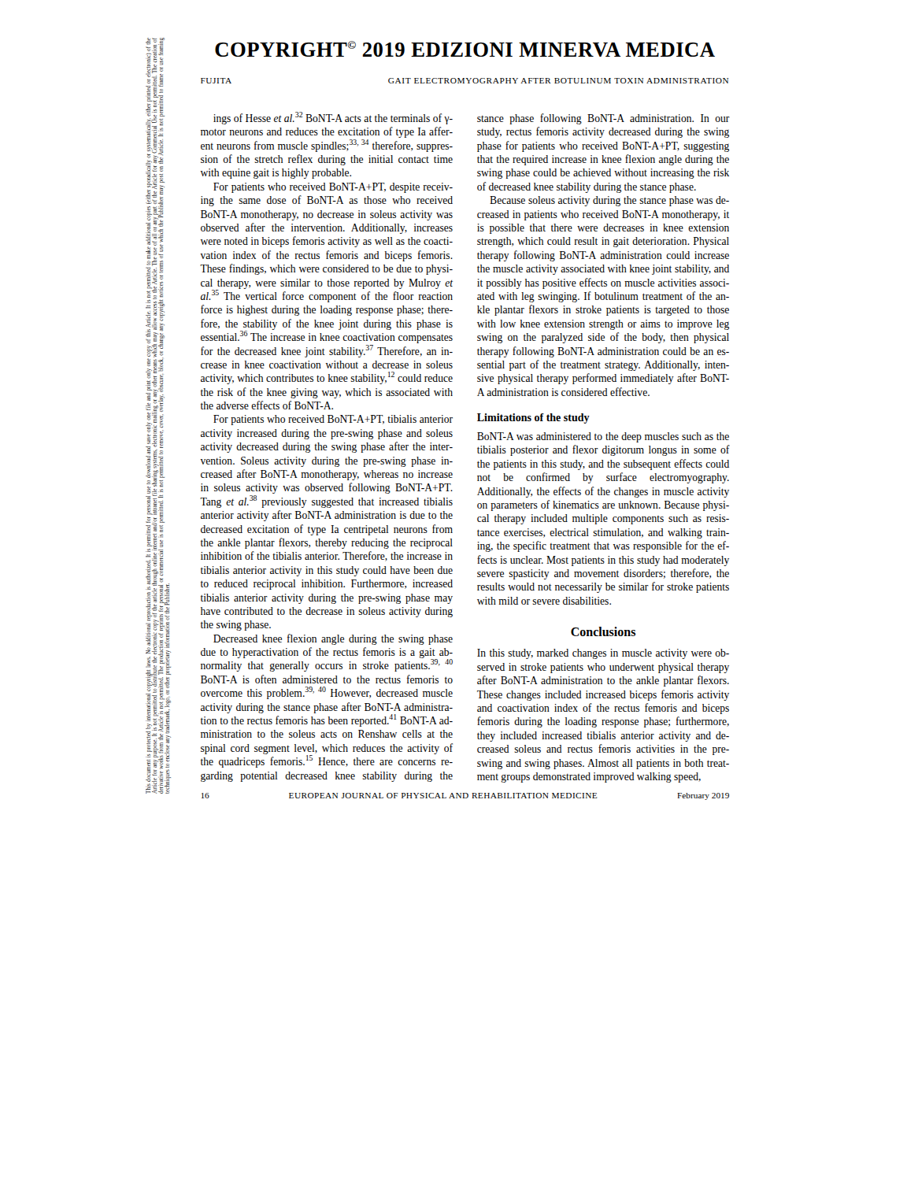This document is protected by international copyright laws. No additional reproduction is authorized. It is permitted for personal use to download and save only one file and print only one copy of this Article. It is not permitted to make additional copies (either sporadically or systematically, either printed or electronic) of the Article for any purpose. It is not permitted to distribute the electronic copy of the article through online internet and/or intranet file sharing systems, electronic mailing or any other means which may allow access to the Article. The use of all or any part of the Article for any Commercial Use is not permitted. The creation of derivative works from the Article is not permitted. The production of reprints for personal or commercial use is not permitted. It is not permitted to remove, cover, overlay, obscure, block, or change any copyright notices or terms of use which the Publisher may post on the Article. It is not permitted to frame or use framing techniques to enclose any trademark, logo, or other proprietary information of the Publisher.
COPYRIGHT© 2019 EDIZIONI MINERVA MEDICA
FUJITA
GAIT ELECTROMYOGRAPHY AFTER BOTULINUM TOXIN ADMINISTRATION
ings of Hesse et al.32 BoNT-A acts at the terminals of γ-motor neurons and reduces the excitation of type Ia afferent neurons from muscle spindles;33, 34 therefore, suppression of the stretch reflex during the initial contact time with equine gait is highly probable.
For patients who received BoNT-A+PT, despite receiving the same dose of BoNT-A as those who received BoNT-A monotherapy, no decrease in soleus activity was observed after the intervention. Additionally, increases were noted in biceps femoris activity as well as the coactivation index of the rectus femoris and biceps femoris. These findings, which were considered to be due to physical therapy, were similar to those reported by Mulroy et al.35 The vertical force component of the floor reaction force is highest during the loading response phase; therefore, the stability of the knee joint during this phase is essential.36 The increase in knee coactivation compensates for the decreased knee joint stability.37 Therefore, an increase in knee coactivation without a decrease in soleus activity, which contributes to knee stability,12 could reduce the risk of the knee giving way, which is associated with the adverse effects of BoNT-A.
For patients who received BoNT-A+PT, tibialis anterior activity increased during the pre-swing phase and soleus activity decreased during the swing phase after the intervention. Soleus activity during the pre-swing phase increased after BoNT-A monotherapy, whereas no increase in soleus activity was observed following BoNT-A+PT. Tang et al.38 previously suggested that increased tibialis anterior activity after BoNT-A administration is due to the decreased excitation of type Ia centripetal neurons from the ankle plantar flexors, thereby reducing the reciprocal inhibition of the tibialis anterior. Therefore, the increase in tibialis anterior activity in this study could have been due to reduced reciprocal inhibition. Furthermore, increased tibialis anterior activity during the pre-swing phase may have contributed to the decrease in soleus activity during the swing phase.
Decreased knee flexion angle during the swing phase due to hyperactivation of the rectus femoris is a gait abnormality that generally occurs in stroke patients.39, 40 BoNT-A is often administered to the rectus femoris to overcome this problem.39, 40 However, decreased muscle activity during the stance phase after BoNT-A administration to the rectus femoris has been reported.41 BoNT-A administration to the soleus acts on Renshaw cells at the spinal cord segment level, which reduces the activity of the quadriceps femoris.15 Hence, there are concerns regarding potential decreased knee stability during the stance phase following BoNT-A administration. In our study, rectus femoris activity decreased during the swing phase for patients who received BoNT-A+PT, suggesting that the required increase in knee flexion angle during the swing phase could be achieved without increasing the risk of decreased knee stability during the stance phase.
Because soleus activity during the stance phase was decreased in patients who received BoNT-A monotherapy, it is possible that there were decreases in knee extension strength, which could result in gait deterioration. Physical therapy following BoNT-A administration could increase the muscle activity associated with knee joint stability, and it possibly has positive effects on muscle activities associated with leg swinging. If botulinum treatment of the ankle plantar flexors in stroke patients is targeted to those with low knee extension strength or aims to improve leg swing on the paralyzed side of the body, then physical therapy following BoNT-A administration could be an essential part of the treatment strategy. Additionally, intensive physical therapy performed immediately after BoNT-A administration is considered effective.
Limitations of the study
BoNT-A was administered to the deep muscles such as the tibialis posterior and flexor digitorum longus in some of the patients in this study, and the subsequent effects could not be confirmed by surface electromyography. Additionally, the effects of the changes in muscle activity on parameters of kinematics are unknown. Because physical therapy included multiple components such as resistance exercises, electrical stimulation, and walking training, the specific treatment that was responsible for the effects is unclear. Most patients in this study had moderately severe spasticity and movement disorders; therefore, the results would not necessarily be similar for stroke patients with mild or severe disabilities.
Conclusions
In this study, marked changes in muscle activity were observed in stroke patients who underwent physical therapy after BoNT-A administration to the ankle plantar flexors. These changes included increased biceps femoris activity and coactivation index of the rectus femoris and biceps femoris during the loading response phase; furthermore, they included increased tibialis anterior activity and decreased soleus and rectus femoris activities in the pre-swing and swing phases. Almost all patients in both treatment groups demonstrated improved walking speed,
16
EUROPEAN JOURNAL OF PHYSICAL AND REHABILITATION MEDICINE
February 2019